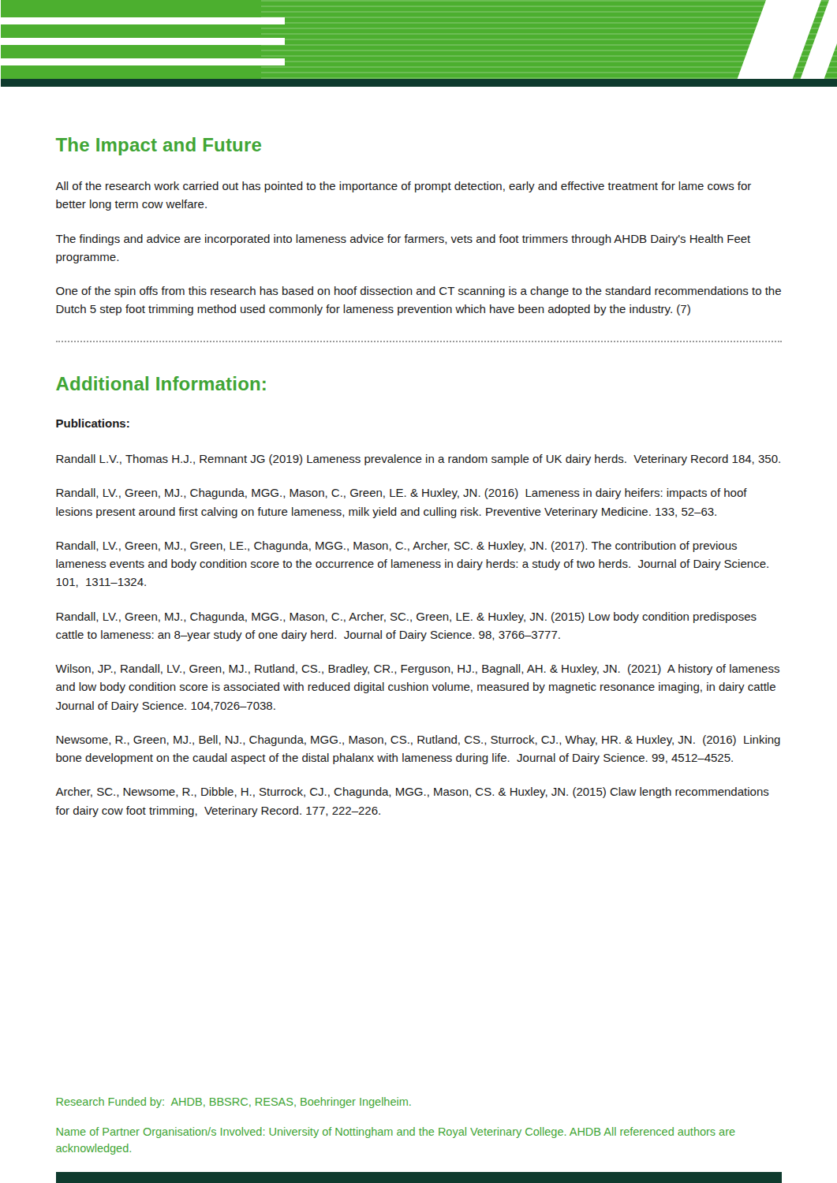The Impact and Future
All of the research work carried out has pointed to the importance of prompt detection, early and effective treatment for lame cows for better long term cow welfare.
The findings and advice are incorporated into lameness advice for farmers, vets and foot trimmers through AHDB Dairy's Health Feet programme.
One of the spin offs from this research has based on hoof dissection and CT scanning is a change to the standard recommendations to the Dutch 5 step foot trimming method used commonly for lameness prevention which have been adopted by the industry. (7)
Additional Information:
Publications:
Randall L.V., Thomas H.J., Remnant JG (2019) Lameness prevalence in a random sample of UK dairy herds. Veterinary Record 184, 350.
Randall, LV., Green, MJ., Chagunda, MGG., Mason, C., Green, LE. & Huxley, JN. (2016) Lameness in dairy heifers: impacts of hoof lesions present around first calving on future lameness, milk yield and culling risk. Preventive Veterinary Medicine. 133, 52–63.
Randall, LV., Green, MJ., Green, LE., Chagunda, MGG., Mason, C., Archer, SC. & Huxley, JN. (2017). The contribution of previous lameness events and body condition score to the occurrence of lameness in dairy herds: a study of two herds. Journal of Dairy Science. 101, 1311–1324.
Randall, LV., Green, MJ., Chagunda, MGG., Mason, C., Archer, SC., Green, LE. & Huxley, JN. (2015) Low body condition predisposes cattle to lameness: an 8–year study of one dairy herd. Journal of Dairy Science. 98, 3766–3777.
Wilson, JP., Randall, LV., Green, MJ., Rutland, CS., Bradley, CR., Ferguson, HJ., Bagnall, AH. & Huxley, JN. (2021) A history of lameness and low body condition score is associated with reduced digital cushion volume, measured by magnetic resonance imaging, in dairy cattle Journal of Dairy Science. 104,7026–7038.
Newsome, R., Green, MJ., Bell, NJ., Chagunda, MGG., Mason, CS., Rutland, CS., Sturrock, CJ., Whay, HR. & Huxley, JN. (2016) Linking bone development on the caudal aspect of the distal phalanx with lameness during life. Journal of Dairy Science. 99, 4512–4525.
Archer, SC., Newsome, R., Dibble, H., Sturrock, CJ., Chagunda, MGG., Mason, CS. & Huxley, JN. (2015) Claw length recommendations for dairy cow foot trimming, Veterinary Record. 177, 222–226.
Research Funded by: AHDB, BBSRC, RESAS, Boehringer Ingelheim.
Name of Partner Organisation/s Involved: University of Nottingham and the Royal Veterinary College. AHDB All referenced authors are acknowledged.